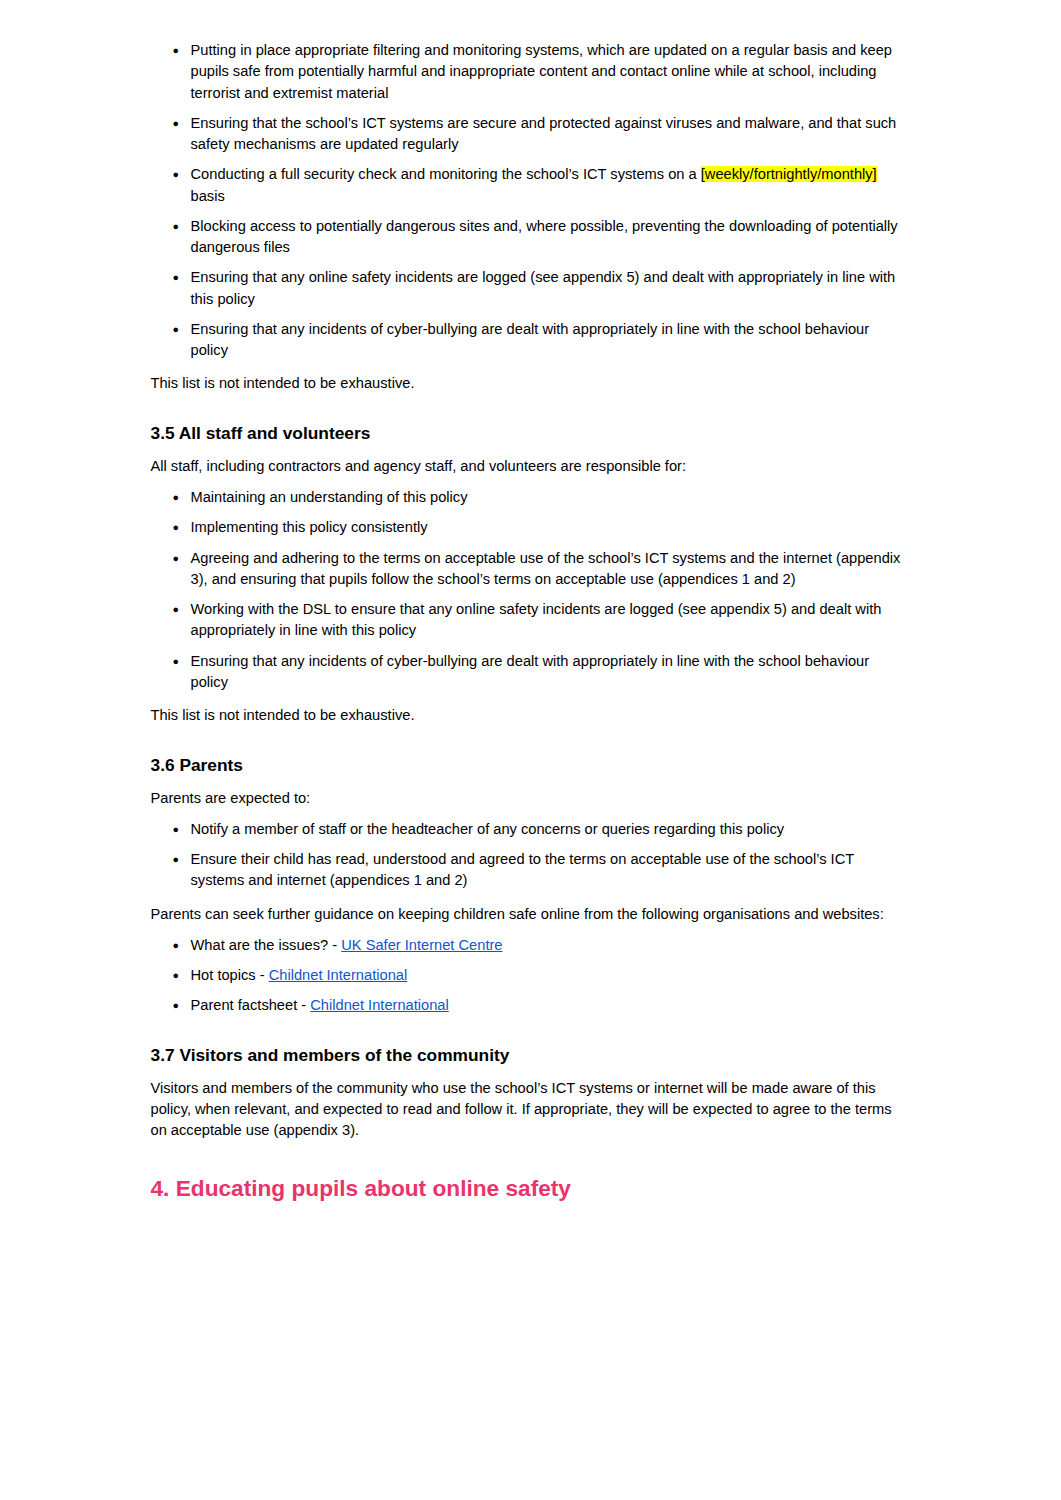Putting in place appropriate filtering and monitoring systems, which are updated on a regular basis and keep pupils safe from potentially harmful and inappropriate content and contact online while at school, including terrorist and extremist material
Ensuring that the school’s ICT systems are secure and protected against viruses and malware, and that such safety mechanisms are updated regularly
Conducting a full security check and monitoring the school’s ICT systems on a [weekly/fortnightly/monthly] basis
Blocking access to potentially dangerous sites and, where possible, preventing the downloading of potentially dangerous files
Ensuring that any online safety incidents are logged (see appendix 5) and dealt with appropriately in line with this policy
Ensuring that any incidents of cyber-bullying are dealt with appropriately in line with the school behaviour policy
This list is not intended to be exhaustive.
3.5 All staff and volunteers
All staff, including contractors and agency staff, and volunteers are responsible for:
Maintaining an understanding of this policy
Implementing this policy consistently
Agreeing and adhering to the terms on acceptable use of the school’s ICT systems and the internet (appendix 3), and ensuring that pupils follow the school’s terms on acceptable use (appendices 1 and 2)
Working with the DSL to ensure that any online safety incidents are logged (see appendix 5) and dealt with appropriately in line with this policy
Ensuring that any incidents of cyber-bullying are dealt with appropriately in line with the school behaviour policy
This list is not intended to be exhaustive.
3.6 Parents
Parents are expected to:
Notify a member of staff or the headteacher of any concerns or queries regarding this policy
Ensure their child has read, understood and agreed to the terms on acceptable use of the school’s ICT systems and internet (appendices 1 and 2)
Parents can seek further guidance on keeping children safe online from the following organisations and websites:
What are the issues? - UK Safer Internet Centre
Hot topics - Childnet International
Parent factsheet - Childnet International
3.7 Visitors and members of the community
Visitors and members of the community who use the school’s ICT systems or internet will be made aware of this policy, when relevant, and expected to read and follow it. If appropriate, they will be expected to agree to the terms on acceptable use (appendix 3).
4. Educating pupils about online safety